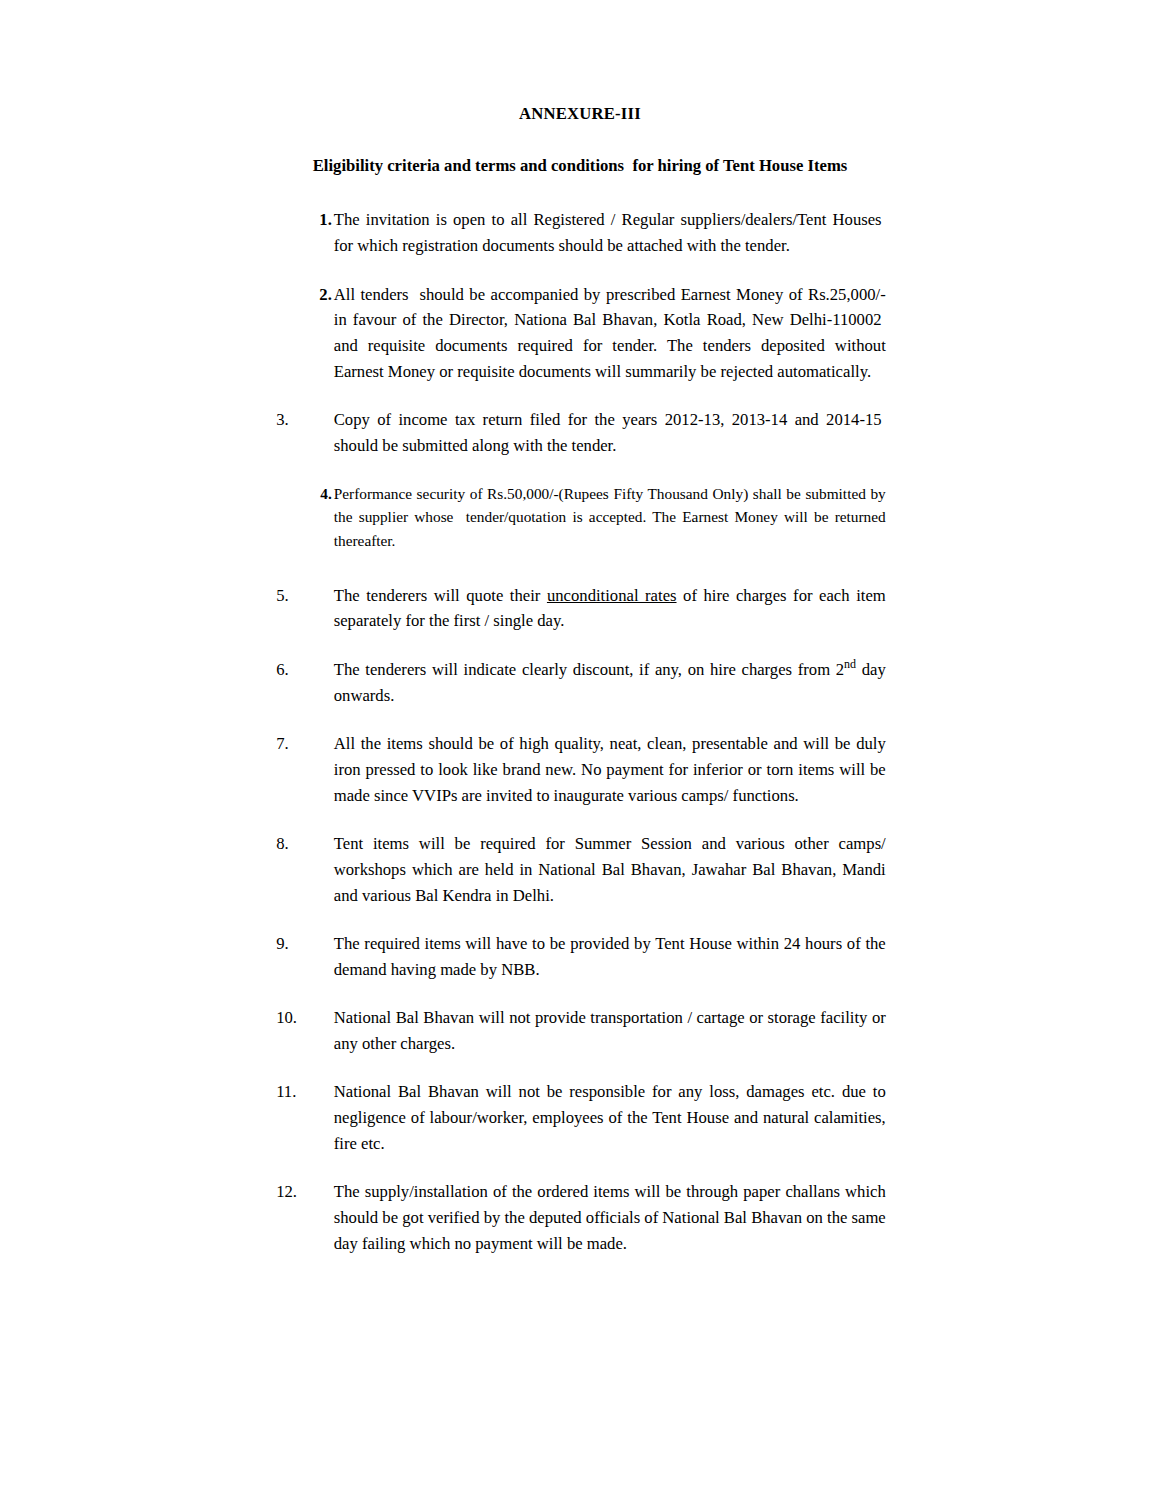ANNEXURE-III
Eligibility criteria and terms and conditions for hiring of Tent House Items
1. The invitation is open to all Registered / Regular suppliers/dealers/Tent Houses for which registration documents should be attached with the tender.
2. All tenders should be accompanied by prescribed Earnest Money of Rs.25,000/- in favour of the Director, Nationa Bal Bhavan, Kotla Road, New Delhi-110002 and requisite documents required for tender. The tenders deposited without Earnest Money or requisite documents will summarily be rejected automatically.
3. Copy of income tax return filed for the years 2012-13, 2013-14 and 2014-15 should be submitted along with the tender.
4. Performance security of Rs.50,000/-(Rupees Fifty Thousand Only) shall be submitted by the supplier whose tender/quotation is accepted. The Earnest Money will be returned thereafter.
5. The tenderers will quote their unconditional rates of hire charges for each item separately for the first / single day.
6. The tenderers will indicate clearly discount, if any, on hire charges from 2nd day onwards.
7. All the items should be of high quality, neat, clean, presentable and will be duly iron pressed to look like brand new. No payment for inferior or torn items will be made since VVIPs are invited to inaugurate various camps/ functions.
8. Tent items will be required for Summer Session and various other camps/ workshops which are held in National Bal Bhavan, Jawahar Bal Bhavan, Mandi and various Bal Kendra in Delhi.
9. The required items will have to be provided by Tent House within 24 hours of the demand having made by NBB.
10. National Bal Bhavan will not provide transportation / cartage or storage facility or any other charges.
11. National Bal Bhavan will not be responsible for any loss, damages etc. due to negligence of labour/worker, employees of the Tent House and natural calamities, fire etc.
12. The supply/installation of the ordered items will be through paper challans which should be got verified by the deputed officials of National Bal Bhavan on the same day failing which no payment will be made.